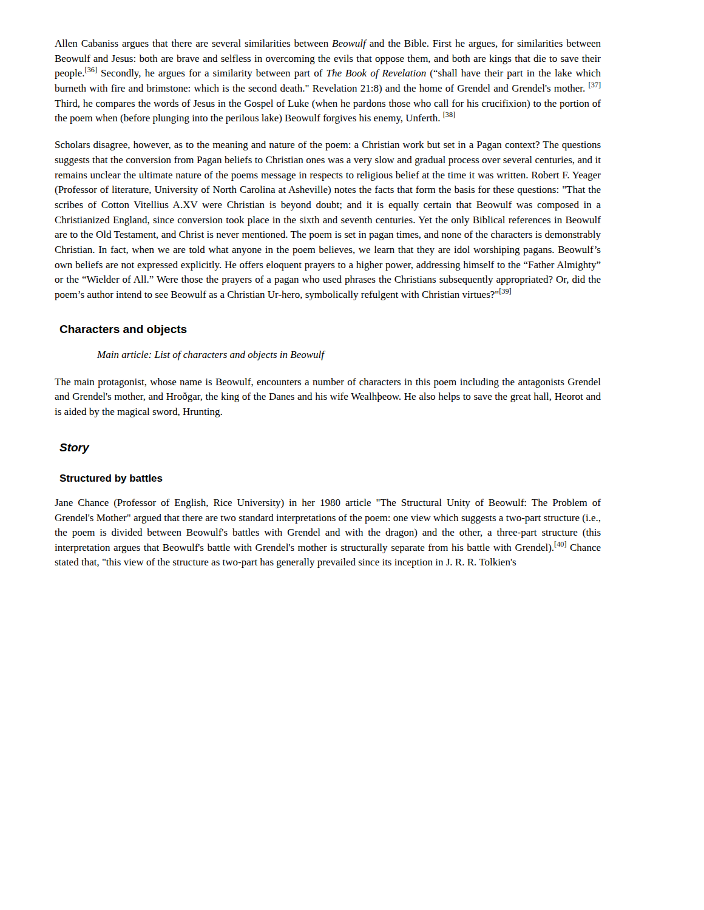Allen Cabaniss argues that there are several similarities between Beowulf and the Bible. First he argues, for similarities between Beowulf and Jesus: both are brave and selfless in overcoming the evils that oppose them, and both are kings that die to save their people.[36] Secondly, he argues for a similarity between part of The Book of Revelation (“shall have their part in the lake which burneth with fire and brimstone: which is the second death." Revelation 21:8) and the home of Grendel and Grendel's mother. [37] Third, he compares the words of Jesus in the Gospel of Luke (when he pardons those who call for his crucifixion) to the portion of the poem when (before plunging into the perilous lake) Beowulf forgives his enemy, Unferth. [38]
Scholars disagree, however, as to the meaning and nature of the poem: a Christian work but set in a Pagan context? The questions suggests that the conversion from Pagan beliefs to Christian ones was a very slow and gradual process over several centuries, and it remains unclear the ultimate nature of the poems message in respects to religious belief at the time it was written. Robert F. Yeager (Professor of literature, University of North Carolina at Asheville) notes the facts that form the basis for these questions: "That the scribes of Cotton Vitellius A.XV were Christian is beyond doubt; and it is equally certain that Beowulf was composed in a Christianized England, since conversion took place in the sixth and seventh centuries. Yet the only Biblical references in Beowulf are to the Old Testament, and Christ is never mentioned. The poem is set in pagan times, and none of the characters is demonstrably Christian. In fact, when we are told what anyone in the poem believes, we learn that they are idol worshiping pagans. Beowulf’s own beliefs are not expressed explicitly. He offers eloquent prayers to a higher power, addressing himself to the “Father Almighty” or the “Wielder of All.” Were those the prayers of a pagan who used phrases the Christians subsequently appropriated? Or, did the poem’s author intend to see Beowulf as a Christian Ur-hero, symbolically refulgent with Christian virtues?"[39]
Characters and objects
Main article: List of characters and objects in Beowulf
The main protagonist, whose name is Beowulf, encounters a number of characters in this poem including the antagonists Grendel and Grendel's mother, and Hroðgar, the king of the Danes and his wife Wealhþeow. He also helps to save the great hall, Heorot and is aided by the magical sword, Hrunting.
Story
Structured by battles
Jane Chance (Professor of English, Rice University) in her 1980 article "The Structural Unity of Beowulf: The Problem of Grendel's Mother" argued that there are two standard interpretations of the poem: one view which suggests a two-part structure (i.e., the poem is divided between Beowulf's battles with Grendel and with the dragon) and the other, a three-part structure (this interpretation argues that Beowulf's battle with Grendel's mother is structurally separate from his battle with Grendel).[40] Chance stated that, "this view of the structure as two-part has generally prevailed since its inception in J. R. R. Tolkien's